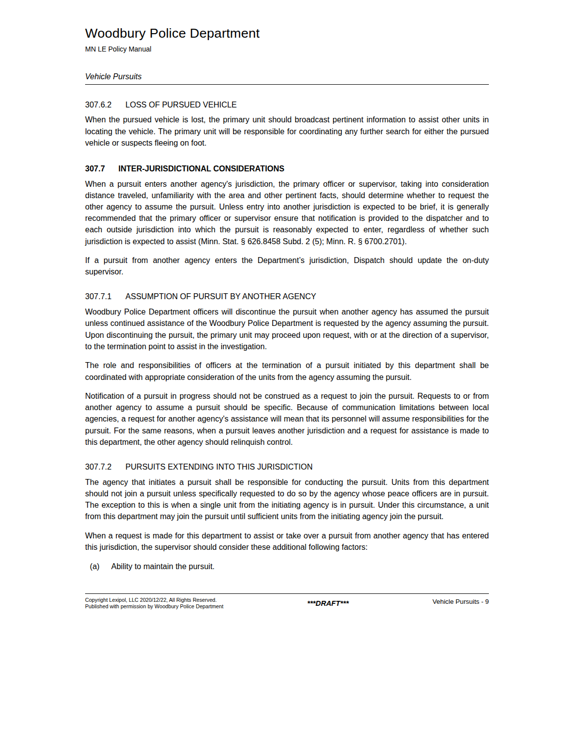Woodbury Police Department
MN LE Policy Manual
Vehicle Pursuits
307.6.2 Loss of Pursued Vehicle
When the pursued vehicle is lost, the primary unit should broadcast pertinent information to assist other units in locating the vehicle. The primary unit will be responsible for coordinating any further search for either the pursued vehicle or suspects fleeing on foot.
307.7 Inter-Jurisdictional Considerations
When a pursuit enters another agency's jurisdiction, the primary officer or supervisor, taking into consideration distance traveled, unfamiliarity with the area and other pertinent facts, should determine whether to request the other agency to assume the pursuit. Unless entry into another jurisdiction is expected to be brief, it is generally recommended that the primary officer or supervisor ensure that notification is provided to the dispatcher and to each outside jurisdiction into which the pursuit is reasonably expected to enter, regardless of whether such jurisdiction is expected to assist (Minn. Stat. § 626.8458 Subd. 2 (5); Minn. R. § 6700.2701).
If a pursuit from another agency enters the Department’s jurisdiction, Dispatch should update the on-duty supervisor.
307.7.1 Assumption of Pursuit by Another Agency
Woodbury Police Department officers will discontinue the pursuit when another agency has assumed the pursuit unless continued assistance of the Woodbury Police Department is requested by the agency assuming the pursuit. Upon discontinuing the pursuit, the primary unit may proceed upon request, with or at the direction of a supervisor, to the termination point to assist in the investigation.
The role and responsibilities of officers at the termination of a pursuit initiated by this department shall be coordinated with appropriate consideration of the units from the agency assuming the pursuit.
Notification of a pursuit in progress should not be construed as a request to join the pursuit. Requests to or from another agency to assume a pursuit should be specific. Because of communication limitations between local agencies, a request for another agency's assistance will mean that its personnel will assume responsibilities for the pursuit. For the same reasons, when a pursuit leaves another jurisdiction and a request for assistance is made to this department, the other agency should relinquish control.
307.7.2 Pursuits Extending Into This Jurisdiction
The agency that initiates a pursuit shall be responsible for conducting the pursuit. Units from this department should not join a pursuit unless specifically requested to do so by the agency whose peace officers are in pursuit. The exception to this is when a single unit from the initiating agency is in pursuit. Under this circumstance, a unit from this department may join the pursuit until sufficient units from the initiating agency join the pursuit.
When a request is made for this department to assist or take over a pursuit from another agency that has entered this jurisdiction, the supervisor should consider these additional following factors:
(a) Ability to maintain the pursuit.
Copyright Lexipol, LLC 2020/12/22, All Rights Reserved.
Published with permission by Woodbury Police Department
***DRAFT***
Vehicle Pursuits - 9